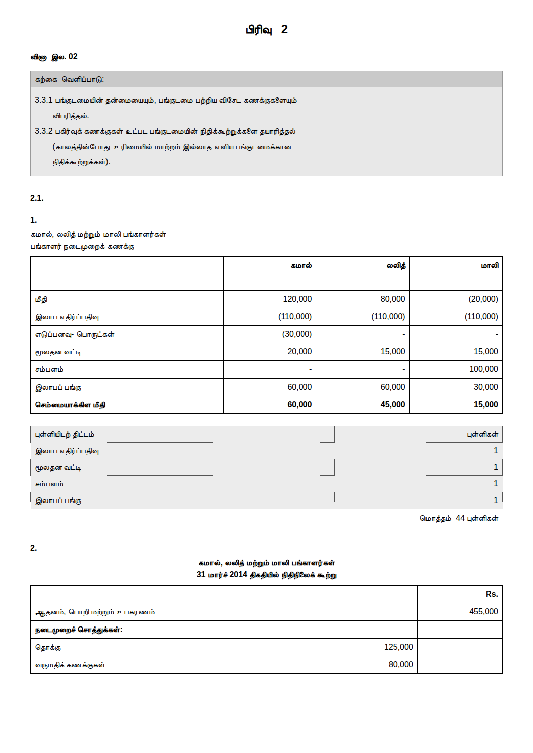பிரிவு 2
வினா இல. 02
கற்கை வெளிப்பாடு:
3.3.1 பங்குடமையின் தன்மையையும், பங்குடமை பற்றிய விசேட கணக்குகளையும்
விபரித்தல்.
3.3.2 பகிர்வுக் கணக்குகள் உட்பட பங்குடமையின் நிதிக்கூற்றுக்களை தயாரித்தல்
(காலத்தின்போது உரிமையில் மாற்றம் இல்லாத எளிய பங்குடமைக்கான
நிதிக்கூற்றுக்கள்).
2.1.
1.
கமால், லலித் மற்றும் மாலி பங்காளர்கள்
பங்காளர் நடைமுறைக் கணக்கு
| | கமால் | லலித் | மாலி |
| --- | --- | --- | --- |
| மீதி | 120,000 | 80,000 | (20,000) |
| இலாப எதிர்ப்பதிவு | (110,000) | (110,000) | (110,000) |
| எடுப்பனவு- பொருட்கள் | (30,000) | - | - |
| மூலதன வட்டி | 20,000 | 15,000 | 15,000 |
| சம்பளம் | - | - | 100,000 |
| இலாபப் பங்கு | 60,000 | 60,000 | 30,000 |
| செம்மையாக்கிள மீதி | 60,000 | 45,000 | 15,000 |
| புள்ளியிடற் திட்டம் | புள்ளிகள் |
| இலாப எதிர்ப்பதிவு | 1 |
| மூலதன வட்டி | 1 |
| சம்பளம் | 1 |
| இலாபப் பங்கு | 1 |
| மொத்தம் 44 புள்ளிகள் |
2.
கமால், லலித் மற்றும் மாலி பங்காளர்கள்
31 மார்ச் 2014 திகதியில் நிதிநிலைக் கூற்று
| | | Rs. |
| ஆதனம், பொறி மற்றும் உபகரணம் | | 455,000 |
| நடைமுறைச் சொத்துக்கள்: | | |
| தொக்கு | 125,000 | |
| வருமதிக் கணக்குகள் | 80,000 | |